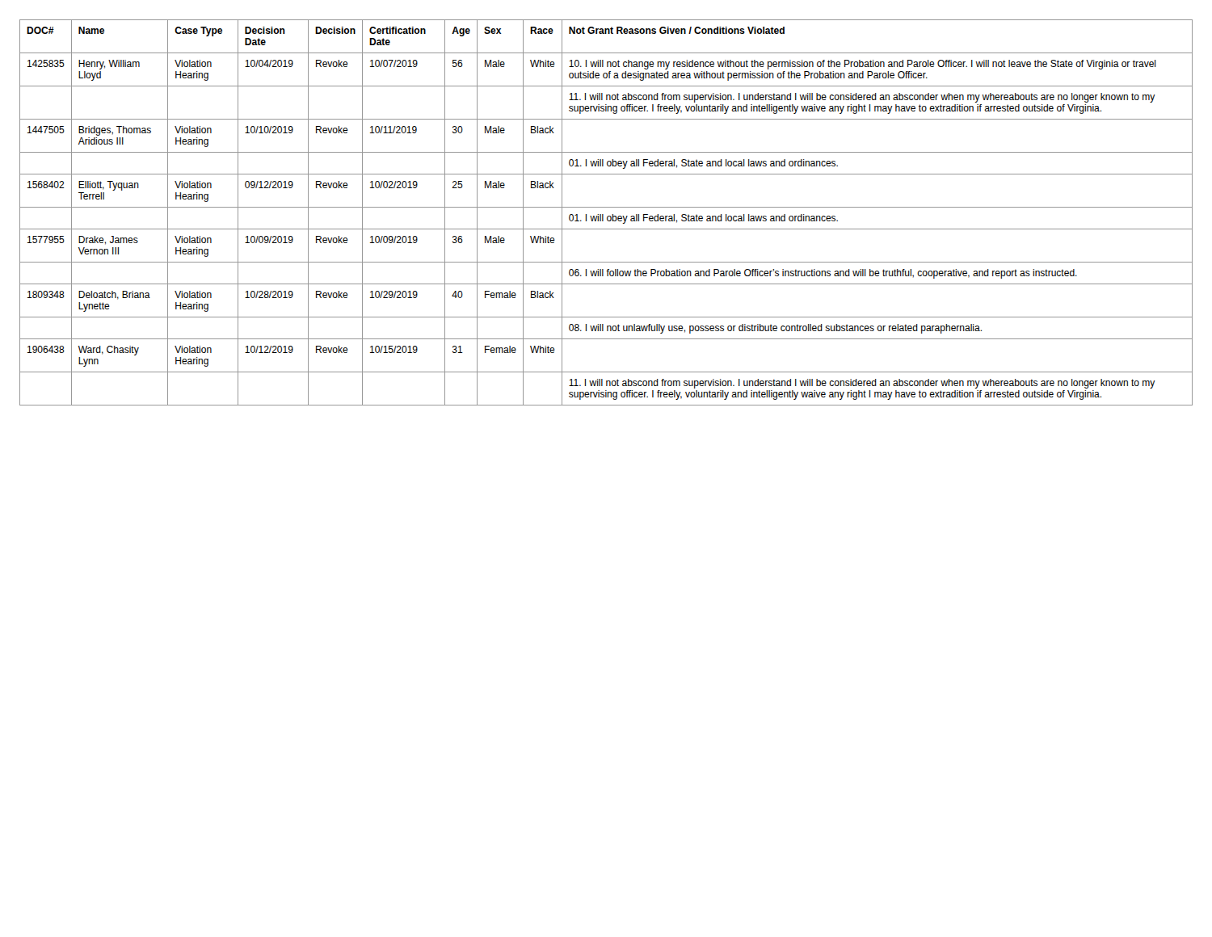Violation hearing decisions with conditions violated
| DOC# | Name | Case Type | Decision Date | Decision | Certification Date | Age | Sex | Race | Not Grant Reasons Given / Conditions Violated |
| --- | --- | --- | --- | --- | --- | --- | --- | --- | --- |
| 1425835 | Henry, William Lloyd | Violation Hearing | 10/04/2019 | Revoke | 10/07/2019 | 56 | Male | White | 10. I will not change my residence without the permission of the Probation and Parole Officer. I will not leave the State of Virginia or travel outside of a designated area without permission of the Probation and Parole Officer. |
| | | | | | | | | | 11. I will not abscond from supervision. I understand I will be considered an absconder when my whereabouts are no longer known to my supervising officer. I freely, voluntarily and intelligently waive any right I may have to extradition if arrested outside of Virginia. |
| 1447505 | Bridges, Thomas Aridious III | Violation Hearing | 10/10/2019 | Revoke | 10/11/2019 | 30 | Male | Black | |
| | | | | | | | | | 01. I will obey all Federal, State and local laws and ordinances. |
| 1568402 | Elliott, Tyquan Terrell | Violation Hearing | 09/12/2019 | Revoke | 10/02/2019 | 25 | Male | Black | |
| | | | | | | | | | 01. I will obey all Federal, State and local laws and ordinances. |
| 1577955 | Drake, James Vernon III | Violation Hearing | 10/09/2019 | Revoke | 10/09/2019 | 36 | Male | White | |
| | | | | | | | | | 06. I will follow the Probation and Parole Officer’s instructions and will be truthful, cooperative, and report as instructed. |
| 1809348 | Deloatch, Briana Lynette | Violation Hearing | 10/28/2019 | Revoke | 10/29/2019 | 40 | Female | Black | |
| | | | | | | | | | 08. I will not unlawfully use, possess or distribute controlled substances or related paraphernalia. |
| 1906438 | Ward, Chasity Lynn | Violation Hearing | 10/12/2019 | Revoke | 10/15/2019 | 31 | Female | White | |
| | | | | | | | | | 11. I will not abscond from supervision. I understand I will be considered an absconder when my whereabouts are no longer known to my supervising officer. I freely, voluntarily and intelligently waive any right I may have to extradition if arrested outside of Virginia. |